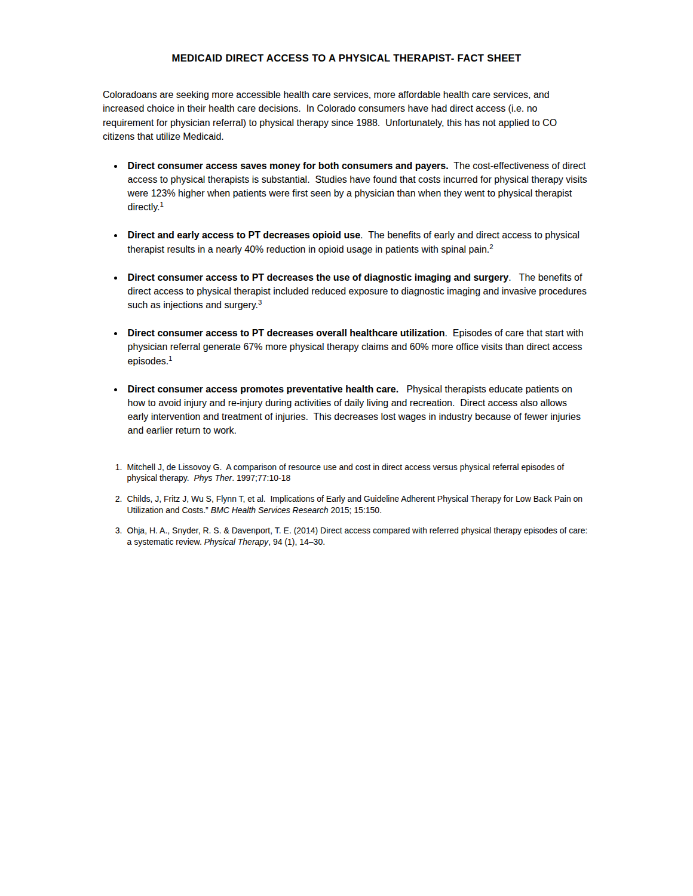MEDICAID DIRECT ACCESS TO A PHYSICAL THERAPIST- FACT SHEET
Coloradoans are seeking more accessible health care services, more affordable health care services, and increased choice in their health care decisions. In Colorado consumers have had direct access (i.e. no requirement for physician referral) to physical therapy since 1988. Unfortunately, this has not applied to CO citizens that utilize Medicaid.
Direct consumer access saves money for both consumers and payers. The cost-effectiveness of direct access to physical therapists is substantial. Studies have found that costs incurred for physical therapy visits were 123% higher when patients were first seen by a physician than when they went to physical therapist directly.1
Direct and early access to PT decreases opioid use. The benefits of early and direct access to physical therapist results in a nearly 40% reduction in opioid usage in patients with spinal pain.2
Direct consumer access to PT decreases the use of diagnostic imaging and surgery. The benefits of direct access to physical therapist included reduced exposure to diagnostic imaging and invasive procedures such as injections and surgery.3
Direct consumer access to PT decreases overall healthcare utilization. Episodes of care that start with physician referral generate 67% more physical therapy claims and 60% more office visits than direct access episodes.1
Direct consumer access promotes preventative health care. Physical therapists educate patients on how to avoid injury and re-injury during activities of daily living and recreation. Direct access also allows early intervention and treatment of injuries. This decreases lost wages in industry because of fewer injuries and earlier return to work.
Mitchell J, de Lissovoy G. A comparison of resource use and cost in direct access versus physical referral episodes of physical therapy. Phys Ther. 1997;77:10-18
Childs, J, Fritz J, Wu S, Flynn T, et al. Implications of Early and Guideline Adherent Physical Therapy for Low Back Pain on Utilization and Costs.” BMC Health Services Research 2015; 15:150.
Ohja, H. A., Snyder, R. S. & Davenport, T. E. (2014) Direct access compared with referred physical therapy episodes of care: a systematic review. Physical Therapy, 94 (1), 14–30.